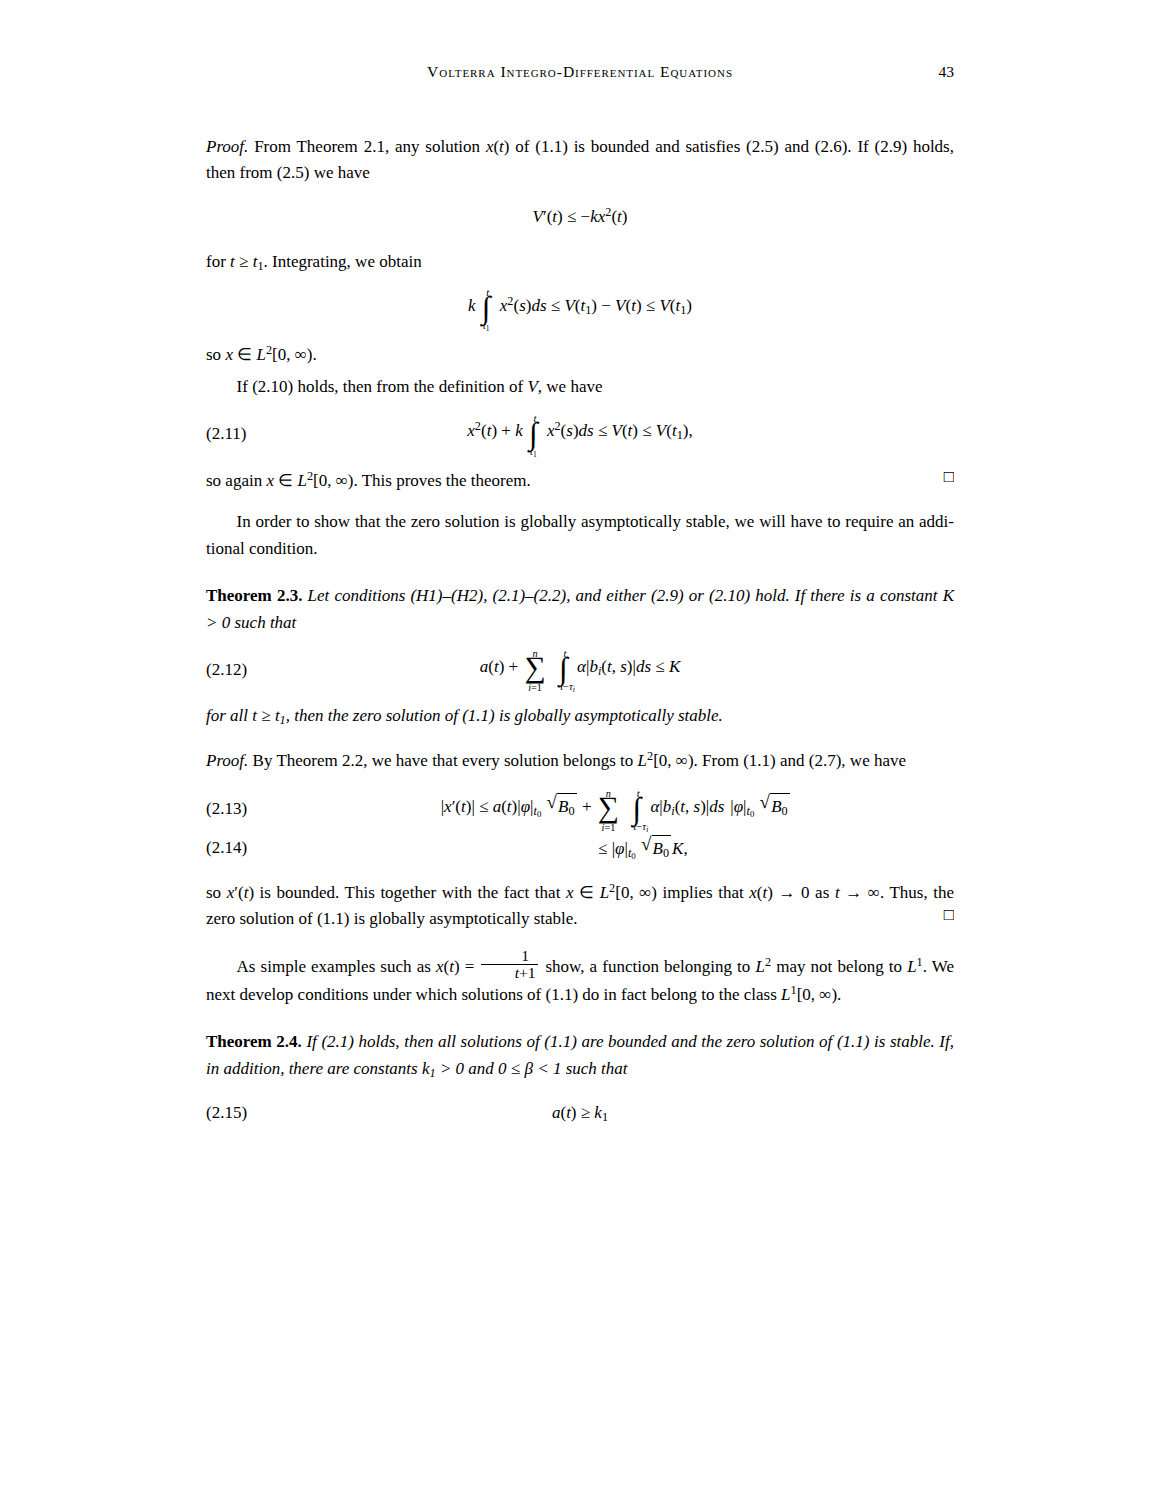Volterra Integro-Differential Equations 43
Proof. From Theorem 2.1, any solution x(t) of (1.1) is bounded and satisfies (2.5) and (2.6). If (2.9) holds, then from (2.5) we have
V′(t) ≤ −kx2(t)
for t ≥ t1. Integrating, we obtain
k t∫t1 x2(s)ds ≤ V(t1) − V(t) ≤ V(t1)
so x ∈ L2[0, ∞).
If (2.10) holds, then from the definition of V, we have
(2.11) x2(t) + k t∫t1 x2(s)ds ≤ V(t) ≤ V(t1),
so again x ∈ L2[0, ∞). This proves the theorem.□
In order to show that the zero solution is globally asymptotically stable, we will have to require an additional condition.
Theorem 2.3. Let conditions (H1)–(H2), (2.1)–(2.2), and either (2.9) or (2.10) hold. If there is a constant K > 0 such that
(2.12) a(t) + n∑i=1 t∫t−τi α|bi(t, s)|ds ≤ K
for all t ≥ t1, then the zero solution of (1.1) is globally asymptotically stable.
Proof. By Theorem 2.2, we have that every solution belongs to L2[0, ∞). From (1.1) and (2.7), we have
(2.13) |x′(t)| ≤ a(t)|φ|t0 B0 + n∑i=1 t∫t−τi α|bi(t, s)|ds |φ|t0 B0
(2.14) ≤ |φ|t0 B0 K,
so x′(t) is bounded. This together with the fact that x ∈ L2[0, ∞) implies that x(t) → 0 as t → ∞. Thus, the zero solution of (1.1) is globally asymptotically stable.□
As simple examples such as x(t) = 1 t+1 show, a function belonging to L2 may not belong to L1. We next develop conditions under which solutions of (1.1) do in fact belong to the class L1[0, ∞).
Theorem 2.4. If (2.1) holds, then all solutions of (1.1) are bounded and the zero solution of (1.1) is stable. If, in addition, there are constants k1 > 0 and 0 ≤ β < 1 such that
(2.15) a(t) ≥ k1